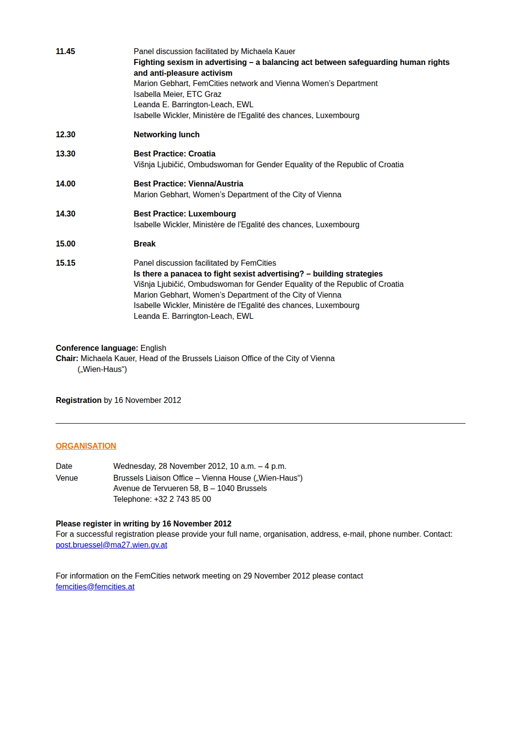| 11.45 | Panel discussion facilitated by Michaela Kauer Fighting sexism in advertising – a balancing act between safeguarding human rights and anti-pleasure activism Marion Gebhart, FemCities network and Vienna Women’s Department Isabella Meier, ETC Graz Leanda E. Barrington-Leach, EWL Isabelle Wickler, Ministère de l'Egalité des chances, Luxembourg |
| 12.30 | Networking lunch |
| 13.30 | Best Practice: Croatia Višnja Ljubičić, Ombudswoman for Gender Equality of the Republic of Croatia |
| 14.00 | Best Practice: Vienna/Austria Marion Gebhart, Women’s Department of the City of Vienna |
| 14.30 | Best Practice: Luxembourg Isabelle Wickler, Ministère de l'Egalité des chances, Luxembourg |
| 15.00 | Break |
| 15.15 | Panel discussion facilitated by FemCities Is there a panacea to fight sexist advertising? – building strategies Višnja Ljubičić, Ombudswoman for Gender Equality of the Republic of Croatia Marion Gebhart, Women’s Department of the City of Vienna Isabelle Wickler, Ministère de l'Egalité des chances, Luxembourg Leanda E. Barrington-Leach, EWL |
Conference language: English
Chair: Michaela Kauer, Head of the Brussels Liaison Office of the City of Vienna
(„Wien-Haus“)
Registration by 16 November 2012
ORGANISATION
| Date | Wednesday, 28 November 2012, 10 a.m. – 4 p.m. |
| Venue | Brussels Liaison Office – Vienna House („Wien-Haus“) Avenue de Tervueren 58, B – 1040 Brussels Telephone: +32 2 743 85 00 |
Please register in writing by 16 November 2012
For a successful registration please provide your full name, organisation, address, e-mail, phone number. Contact: post.bruessel@ma27.wien.gv.at
For information on the FemCities network meeting on 29 November 2012 please contact
femcities@femcities.at